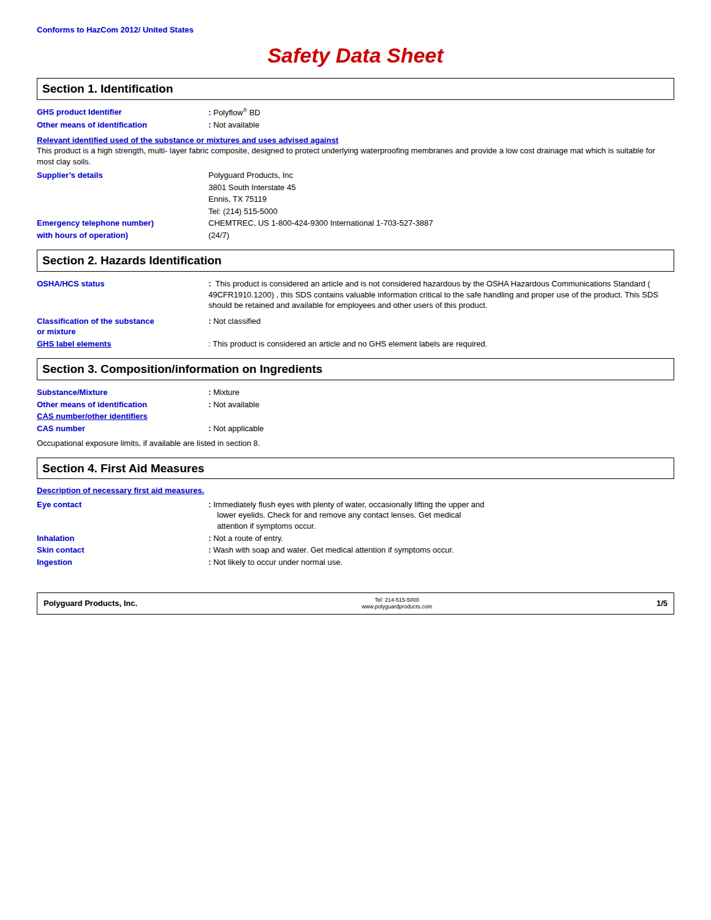Conforms to HazCom 2012/ United States
Safety Data Sheet
Section 1. Identification
| GHS product Identifier | : Polyflow ® BD |
| Other means of identification | : Not available |
Relevant identified used of the substance or mixtures and uses advised against
This product is a high strength, multi- layer fabric composite, designed to protect underlying waterproofing membranes and provide a low cost drainage mat which is suitable for most clay soils.
| Supplier’s details | Polyguard Products, Inc |
| | 3801 South Interstate 45 |
| | Ennis, TX 75119 |
| | Tel: (214) 515-5000 |
| Emergency telephone number) | CHEMTREC, US 1-800-424-9300 International 1-703-527-3887 |
| with hours of operation) | (24/7) |
Section 2. Hazards Identification
| OSHA/HCS status | : This product is considered an article and is not considered hazardous by the OSHA Hazardous Communications Standard ( 49CFR1910.1200) , this SDS contains valuable information critical to the safe handling and proper use of the product. This SDS should be retained and available for employees and other users of this product. |
| Classification of the substance or mixture | : Not classified |
| GHS label elements | : This product is considered an article and no GHS element labels are required. |
Section 3. Composition/information on Ingredients
| Substance/Mixture | : Mixture |
| Other means of identification | : Not available |
| CAS number/other identifiers | |
| CAS number | : Not applicable |
Occupational exposure limits, if available are listed in section 8.
Section 4. First Aid Measures
Description of necessary first aid measures.
| Eye contact | : Immediately flush eyes with plenty of water, occasionally lifting the upper and lower eyelids. Check for and remove any contact lenses. Get medical attention if symptoms occur. |
| Inhalation | : Not a route of entry. |
| Skin contact | : Wash with soap and water. Get medical attention if symptoms occur. |
| Ingestion | : Not likely to occur under normal use. |
Polyguard Products, Inc.
Tel: 214-515-5000
www.polyguardproducts.com
1/5